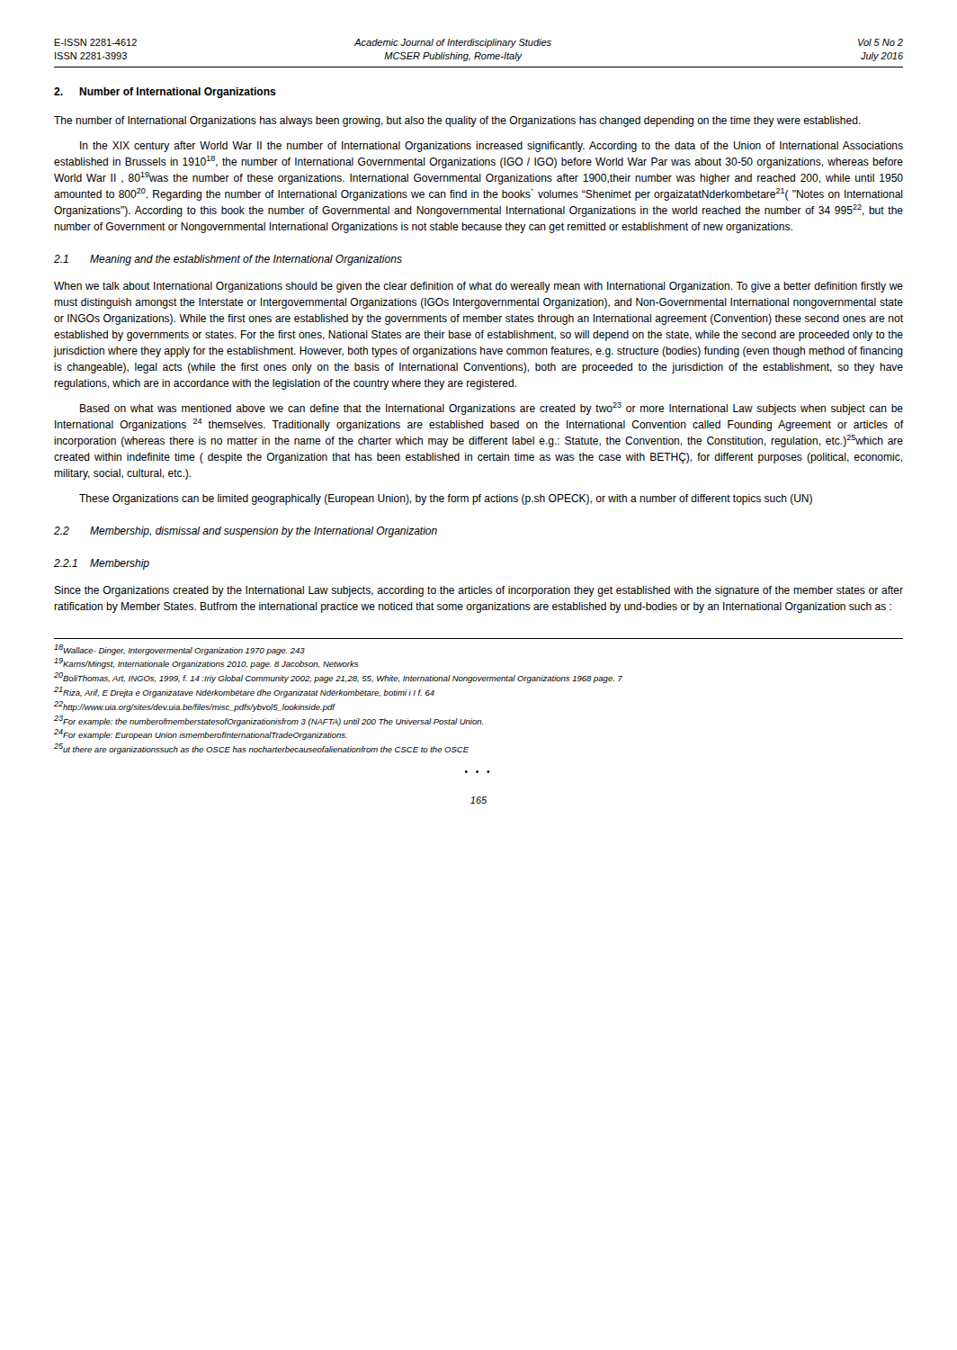| E-ISSN 2281-4612 ISSN 2281-3993 | Academic Journal of Interdisciplinary Studies MCSER Publishing, Rome-Italy | Vol 5 No 2 July 2016 |
2. Number of International Organizations
The number of International Organizations has always been growing, but also the quality of the Organizations has changed depending on the time they were established.
In the XIX century after World War II the number of International Organizations increased significantly. According to the data of the Union of International Associations established in Brussels in 191018, the number of International Governmental Organizations (IGO / IGO) before World War Par was about 30-50 organizations, whereas before World War II , 8019was the number of these organizations. International Governmental Organizations after 1900,their number was higher and reached 200, while until 1950 amounted to 80020. Regarding the number of International Organizations we can find in the books` volumes “Shenimet per orgaizatatNderkombetare21( "Notes on International Organizations"). According to this book the number of Governmental and Nongovernmental International Organizations in the world reached the number of 34 99522, but the number of Government or Nongovernmental International Organizations is not stable because they can get remitted or establishment of new organizations.
2.1 Meaning and the establishment of the International Organizations
When we talk about International Organizations should be given the clear definition of what do wereally mean with International Organization. To give a better definition firstly we must distinguish amongst the Interstate or Intergovernmental Organizations (IGOs Intergovernmental Organization), and Non-Governmental International nongovernmental state or INGOs Organizations). While the first ones are established by the governments of member states through an International agreement (Convention) these second ones are not established by governments or states. For the first ones, National States are their base of establishment, so will depend on the state, while the second are proceeded only to the jurisdiction where they apply for the establishment. However, both types of organizations have common features, e.g. structure (bodies) funding (even though method of financing is changeable), legal acts (while the first ones only on the basis of International Conventions), both are proceeded to the jurisdiction of the establishment, so they have regulations, which are in accordance with the legislation of the country where they are registered.
Based on what was mentioned above we can define that the International Organizations are created by two23 or more International Law subjects when subject can be International Organizations 24 themselves. Traditionally organizations are established based on the International Convention called Founding Agreement or articles of incorporation (whereas there is no matter in the name of the charter which may be different label e.g.: Statute, the Convention, the Constitution, regulation, etc.)25which are created within indefinite time ( despite the Organization that has been established in certain time as was the case with BETHÇ), for different purposes (political, economic, military, social, cultural, etc.).
These Organizations can be limited geographically (European Union), by the form pf actions (p.sh OPECK), or with a number of different topics such (UN)
2.2 Membership, dismissal and suspension by the International Organization
2.2.1 Membership
Since the Organizations created by the International Law subjects, according to the articles of incorporation they get established with the signature of the member states or after ratification by Member States. Butfrom the international practice we noticed that some organizations are established by und-bodies or by an International Organization such as :
18Wallace- Dinger, Intergovermental Organization 1970 page. 243
19Karns/Mingst, Internationale Organizations 2010, page. 8 Jacobson, Networks
20BoliThomas, Art, INGOs, 1999, f. 14 :Iriy Global Community 2002, page 21,28, 55, White, International Nongovermental Organizations 1968 page. 7
21Riza, Arif, E Drejta e Organizatave Ndërkombëtare dhe Organizatat Ndërkombëtare, botimi i I f. 64
22http://www.uia.org/sites/dev.uia.be/files/misc_pdfs/ybvol5_lookinside.pdf
23For example: the numberofmemberstatesofOrganizationisfrom 3 (NAFTA) until 200 The Universal Postal Union.
24For example: European Union ismemberofInternationalTradeOrganizations.
25ut there are organizationssuch as the OSCE has nocharterbecauseofalienationfrom the CSCE to the OSCE
• • •
165